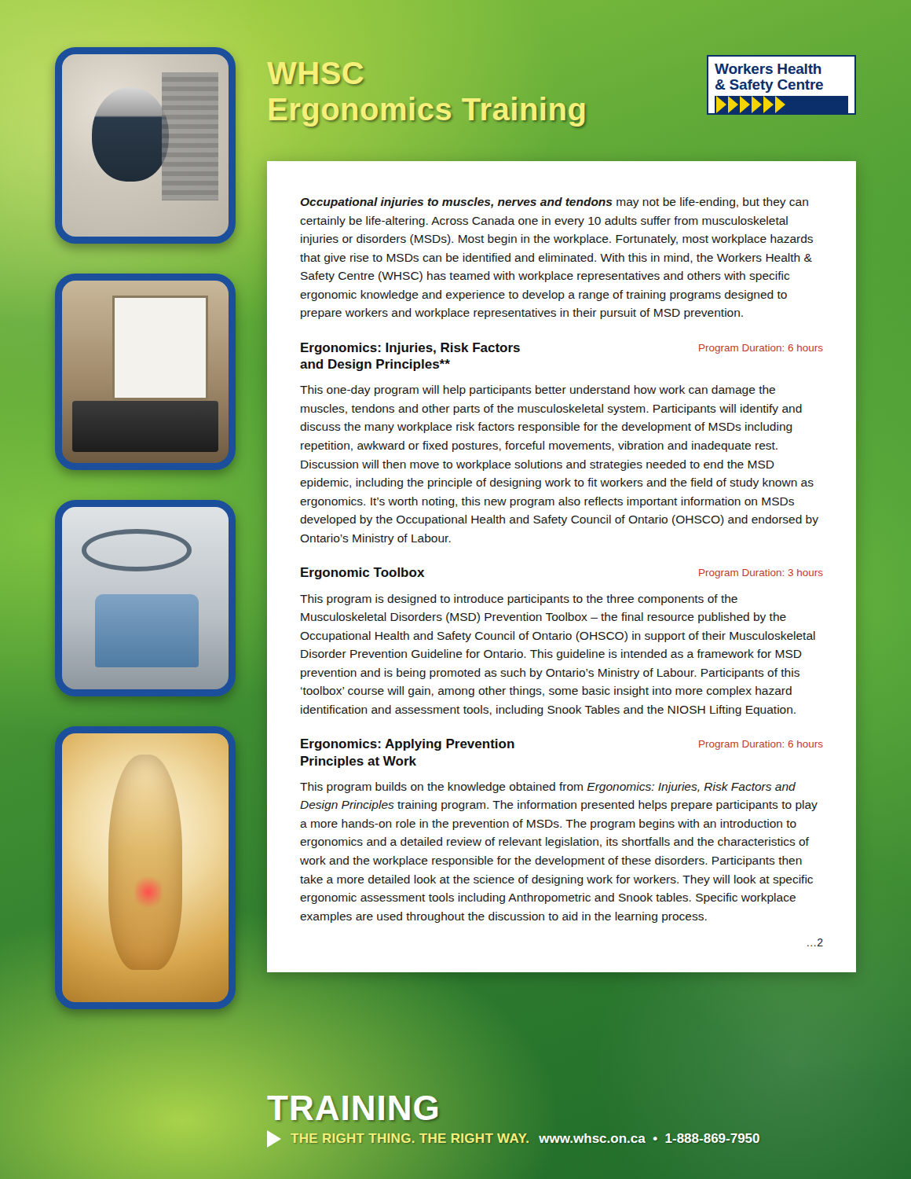WHSC
Ergonomics Training
Workers Health
& Safety Centre
Occupational injuries to muscles, nerves and tendons may not be life-ending, but they can certainly be life-altering. Across Canada one in every 10 adults suffer from musculoskeletal injuries or disorders (MSDs). Most begin in the workplace. Fortunately, most workplace hazards that give rise to MSDs can be identified and eliminated. With this in mind, the Workers Health & Safety Centre (WHSC) has teamed with workplace representatives and others with specific ergonomic knowledge and experience to develop a range of training programs designed to prepare workers and workplace representatives in their pursuit of MSD prevention.
Ergonomics: Injuries, Risk Factors
and Design Principles**
Program Duration: 6 hours
This one-day program will help participants better understand how work can damage the muscles, tendons and other parts of the musculoskeletal system. Participants will identify and discuss the many workplace risk factors responsible for the development of MSDs including repetition, awkward or fixed postures, forceful movements, vibration and inadequate rest. Discussion will then move to workplace solutions and strategies needed to end the MSD epidemic, including the principle of designing work to fit workers and the field of study known as ergonomics. It’s worth noting, this new program also reflects important information on MSDs developed by the Occupational Health and Safety Council of Ontario (OHSCO) and endorsed by Ontario’s Ministry of Labour.
Ergonomic Toolbox
Program Duration: 3 hours
This program is designed to introduce participants to the three components of the Musculoskeletal Disorders (MSD) Prevention Toolbox – the final resource published by the Occupational Health and Safety Council of Ontario (OHSCO) in support of their Musculoskeletal Disorder Prevention Guideline for Ontario. This guideline is intended as a framework for MSD prevention and is being promoted as such by Ontario’s Ministry of Labour. Participants of this ‘toolbox’ course will gain, among other things, some basic insight into more complex hazard identification and assessment tools, including Snook Tables and the NIOSH Lifting Equation.
Ergonomics: Applying Prevention
Principles at Work
Program Duration: 6 hours
This program builds on the knowledge obtained from Ergonomics: Injuries, Risk Factors and Design Principles training program. The information presented helps prepare participants to play a more hands-on role in the prevention of MSDs. The program begins with an introduction to ergonomics and a detailed review of relevant legislation, its shortfalls and the characteristics of work and the workplace responsible for the development of these disorders. Participants then take a more detailed look at the science of designing work for workers. They will look at specific ergonomic assessment tools including Anthropometric and Snook tables. Specific workplace examples are used throughout the discussion to aid in the learning process.
…2
TRAINING
THE RIGHT THING. THE RIGHT WAY. www.whsc.on.ca • 1-888-869-7950